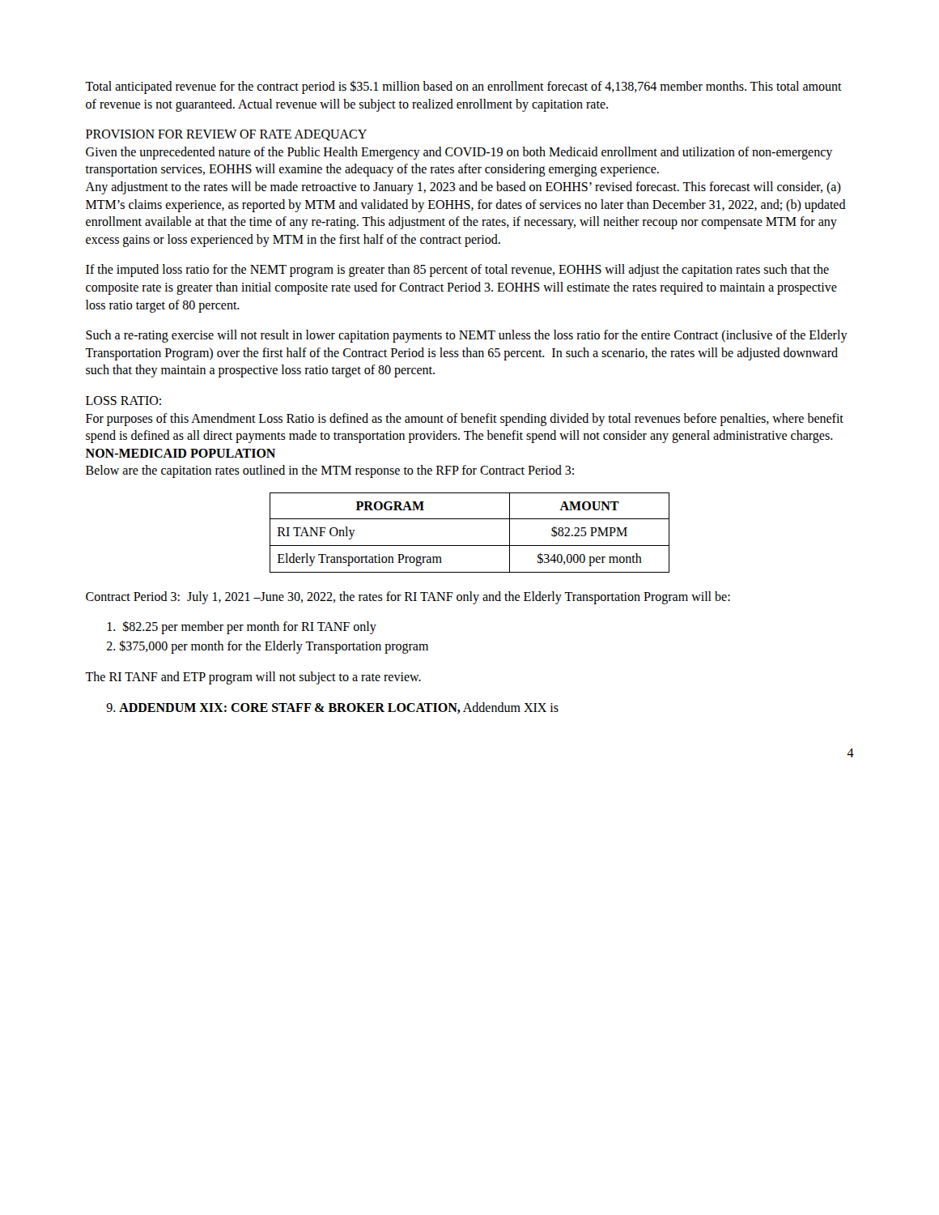Total anticipated revenue for the contract period is $35.1 million based on an enrollment forecast of 4,138,764 member months. This total amount of revenue is not guaranteed. Actual revenue will be subject to realized enrollment by capitation rate.
PROVISION FOR REVIEW OF RATE ADEQUACY
Given the unprecedented nature of the Public Health Emergency and COVID-19 on both Medicaid enrollment and utilization of non-emergency transportation services, EOHHS will examine the adequacy of the rates after considering emerging experience.
Any adjustment to the rates will be made retroactive to January 1, 2023 and be based on EOHHS’ revised forecast. This forecast will consider, (a) MTM’s claims experience, as reported by MTM and validated by EOHHS, for dates of services no later than December 31, 2022, and; (b) updated enrollment available at that the time of any re-rating. This adjustment of the rates, if necessary, will neither recoup nor compensate MTM for any excess gains or loss experienced by MTM in the first half of the contract period.
If the imputed loss ratio for the NEMT program is greater than 85 percent of total revenue, EOHHS will adjust the capitation rates such that the composite rate is greater than initial composite rate used for Contract Period 3. EOHHS will estimate the rates required to maintain a prospective loss ratio target of 80 percent.
Such a re-rating exercise will not result in lower capitation payments to NEMT unless the loss ratio for the entire Contract (inclusive of the Elderly Transportation Program) over the first half of the Contract Period is less than 65 percent. In such a scenario, the rates will be adjusted downward such that they maintain a prospective loss ratio target of 80 percent.
LOSS RATIO:
For purposes of this Amendment Loss Ratio is defined as the amount of benefit spending divided by total revenues before penalties, where benefit spend is defined as all direct payments made to transportation providers. The benefit spend will not consider any general administrative charges.
NON-MEDICAID POPULATION
Below are the capitation rates outlined in the MTM response to the RFP for Contract Period 3:
| PROGRAM | AMOUNT |
| --- | --- |
| RI TANF Only | $82.25 PMPM |
| Elderly Transportation Program | $340,000 per month |
Contract Period 3: July 1, 2021 –June 30, 2022, the rates for RI TANF only and the Elderly Transportation Program will be:
$82.25 per member per month for RI TANF only
$375,000 per month for the Elderly Transportation program
The RI TANF and ETP program will not subject to a rate review.
ADDENDUM XIX: CORE STAFF & BROKER LOCATION, Addendum XIX is
4